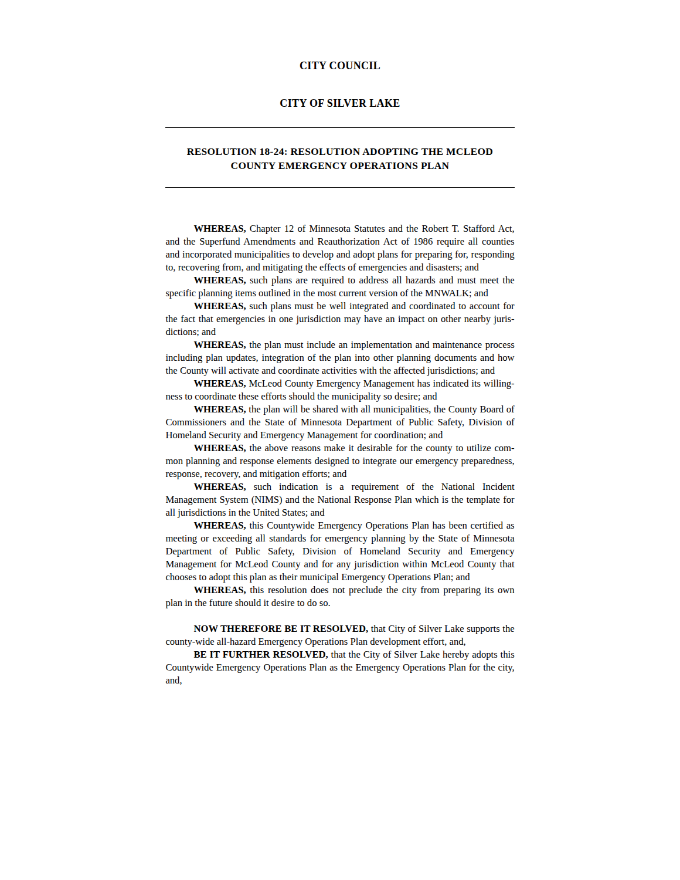CITY COUNCIL
CITY OF SILVER LAKE
RESOLUTION 18-24: RESOLUTION ADOPTING THE MCLEOD COUNTY EMERGENCY OPERATIONS PLAN
WHEREAS, Chapter 12 of Minnesota Statutes and the Robert T. Stafford Act, and the Superfund Amendments and Reauthorization Act of 1986 require all counties and incorporated municipalities to develop and adopt plans for preparing for, responding to, recovering from, and mitigating the effects of emergencies and disasters; and
WHEREAS, such plans are required to address all hazards and must meet the specific planning items outlined in the most current version of the MNWALK; and
WHEREAS, such plans must be well integrated and coordinated to account for the fact that emergencies in one jurisdiction may have an impact on other nearby jurisdictions; and
WHEREAS, the plan must include an implementation and maintenance process including plan updates, integration of the plan into other planning documents and how the County will activate and coordinate activities with the affected jurisdictions; and
WHEREAS, McLeod County Emergency Management has indicated its willingness to coordinate these efforts should the municipality so desire; and
WHEREAS, the plan will be shared with all municipalities, the County Board of Commissioners and the State of Minnesota Department of Public Safety, Division of Homeland Security and Emergency Management for coordination; and
WHEREAS, the above reasons make it desirable for the county to utilize common planning and response elements designed to integrate our emergency preparedness, response, recovery, and mitigation efforts; and
WHEREAS, such indication is a requirement of the National Incident Management System (NIMS) and the National Response Plan which is the template for all jurisdictions in the United States; and
WHEREAS, this Countywide Emergency Operations Plan has been certified as meeting or exceeding all standards for emergency planning by the State of Minnesota Department of Public Safety, Division of Homeland Security and Emergency Management for McLeod County and for any jurisdiction within McLeod County that chooses to adopt this plan as their municipal Emergency Operations Plan; and
WHEREAS, this resolution does not preclude the city from preparing its own plan in the future should it desire to do so.
NOW THEREFORE BE IT RESOLVED, that City of Silver Lake supports the county-wide all-hazard Emergency Operations Plan development effort, and,
BE IT FURTHER RESOLVED, that the City of Silver Lake hereby adopts this Countywide Emergency Operations Plan as the Emergency Operations Plan for the city, and,